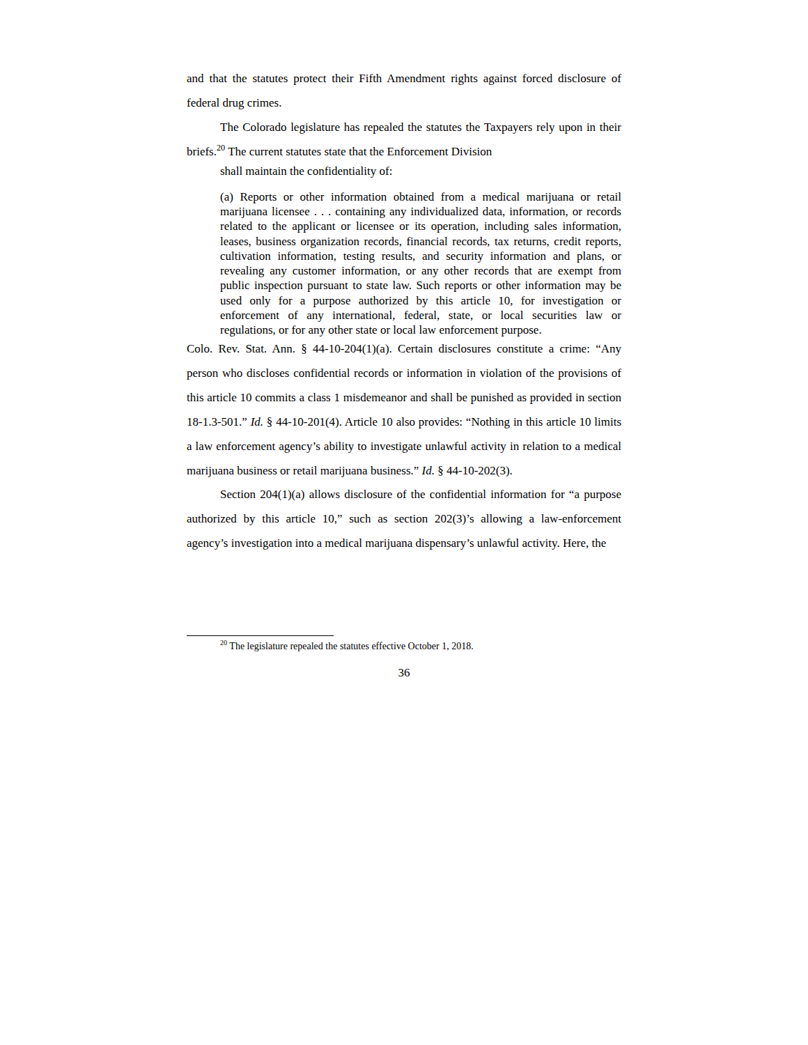and that the statutes protect their Fifth Amendment rights against forced disclosure of federal drug crimes.
The Colorado legislature has repealed the statutes the Taxpayers rely upon in their briefs.20 The current statutes state that the Enforcement Division
shall maintain the confidentiality of:
(a) Reports or other information obtained from a medical marijuana or retail marijuana licensee . . . containing any individualized data, information, or records related to the applicant or licensee or its operation, including sales information, leases, business organization records, financial records, tax returns, credit reports, cultivation information, testing results, and security information and plans, or revealing any customer information, or any other records that are exempt from public inspection pursuant to state law. Such reports or other information may be used only for a purpose authorized by this article 10, for investigation or enforcement of any international, federal, state, or local securities law or regulations, or for any other state or local law enforcement purpose.
Colo. Rev. Stat. Ann. § 44-10-204(1)(a). Certain disclosures constitute a crime: “Any person who discloses confidential records or information in violation of the provisions of this article 10 commits a class 1 misdemeanor and shall be punished as provided in section 18-1.3-501.” Id. § 44-10-201(4). Article 10 also provides: “Nothing in this article 10 limits a law enforcement agency’s ability to investigate unlawful activity in relation to a medical marijuana business or retail marijuana business.” Id. § 44-10-202(3).
Section 204(1)(a) allows disclosure of the confidential information for “a purpose authorized by this article 10,” such as section 202(3)’s allowing a law-enforcement agency’s investigation into a medical marijuana dispensary’s unlawful activity. Here, the
20 The legislature repealed the statutes effective October 1, 2018.
36